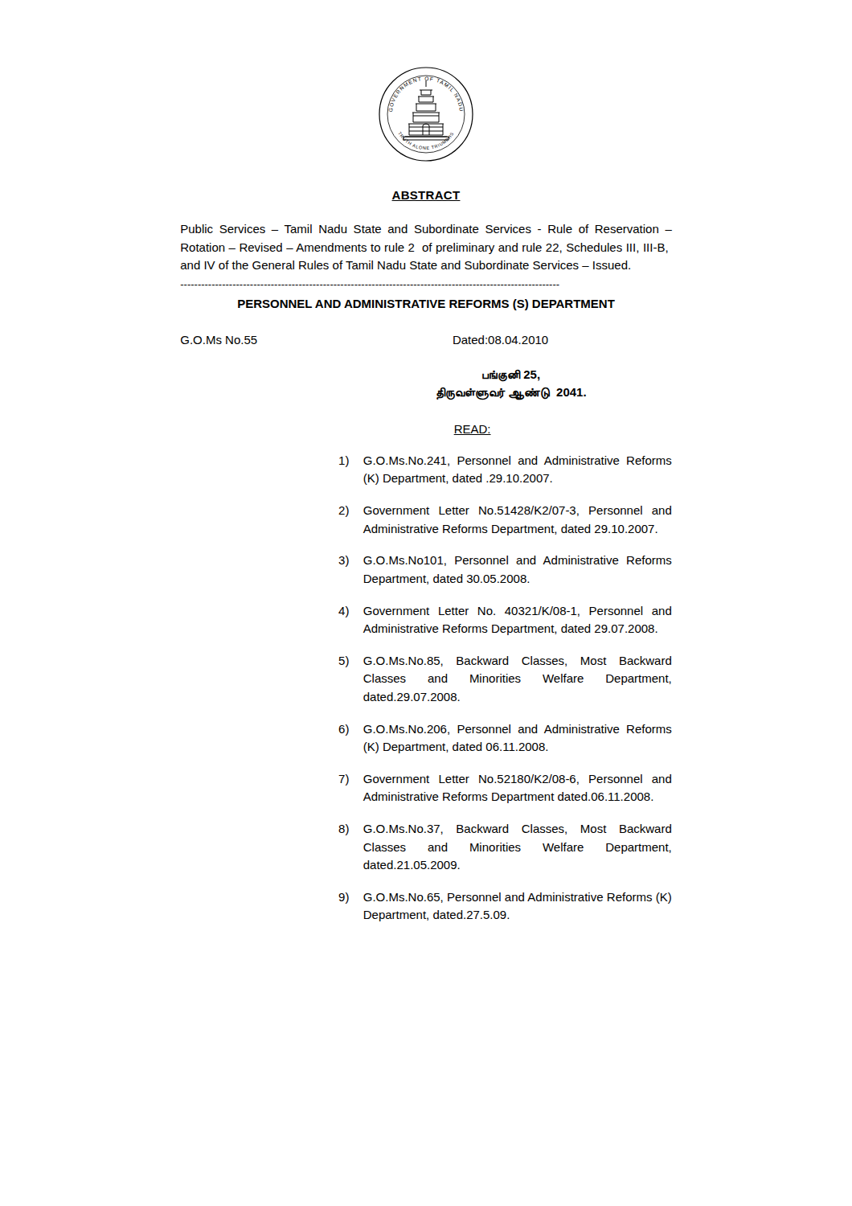GOVERNMENT OF TAMIL NADU TRUTH ALONE TRIUMPHS
ABSTRACT
Public Services – Tamil Nadu State and Subordinate Services - Rule of Reservation – Rotation – Revised – Amendments to rule 2 of preliminary and rule 22, Schedules III, III-B, and IV of the General Rules of Tamil Nadu State and Subordinate Services – Issued.
-------------------------------------------------------------------------------------------------------------
PERSONNEL AND ADMINISTRATIVE REFORMS (S) DEPARTMENT
G.O.Ms No.55 Dated:08.04.2010
பங்குனி 25, திருவள்ளுவர் ஆண்டு 2041.
READ:
G.O.Ms.No.241, Personnel and Administrative Reforms (K) Department, dated .29.10.2007.
Government Letter No.51428/K2/07-3, Personnel and Administrative Reforms Department, dated 29.10.2007.
G.O.Ms.No101, Personnel and Administrative Reforms Department, dated 30.05.2008.
Government Letter No. 40321/K/08-1, Personnel and Administrative Reforms Department, dated 29.07.2008.
G.O.Ms.No.85, Backward Classes, Most Backward Classes and Minorities Welfare Department, dated.29.07.2008.
G.O.Ms.No.206, Personnel and Administrative Reforms (K) Department, dated 06.11.2008.
Government Letter No.52180/K2/08-6, Personnel and Administrative Reforms Department dated.06.11.2008.
G.O.Ms.No.37, Backward Classes, Most Backward Classes and Minorities Welfare Department, dated.21.05.2009.
G.O.Ms.No.65, Personnel and Administrative Reforms (K) Department, dated.27.5.09.